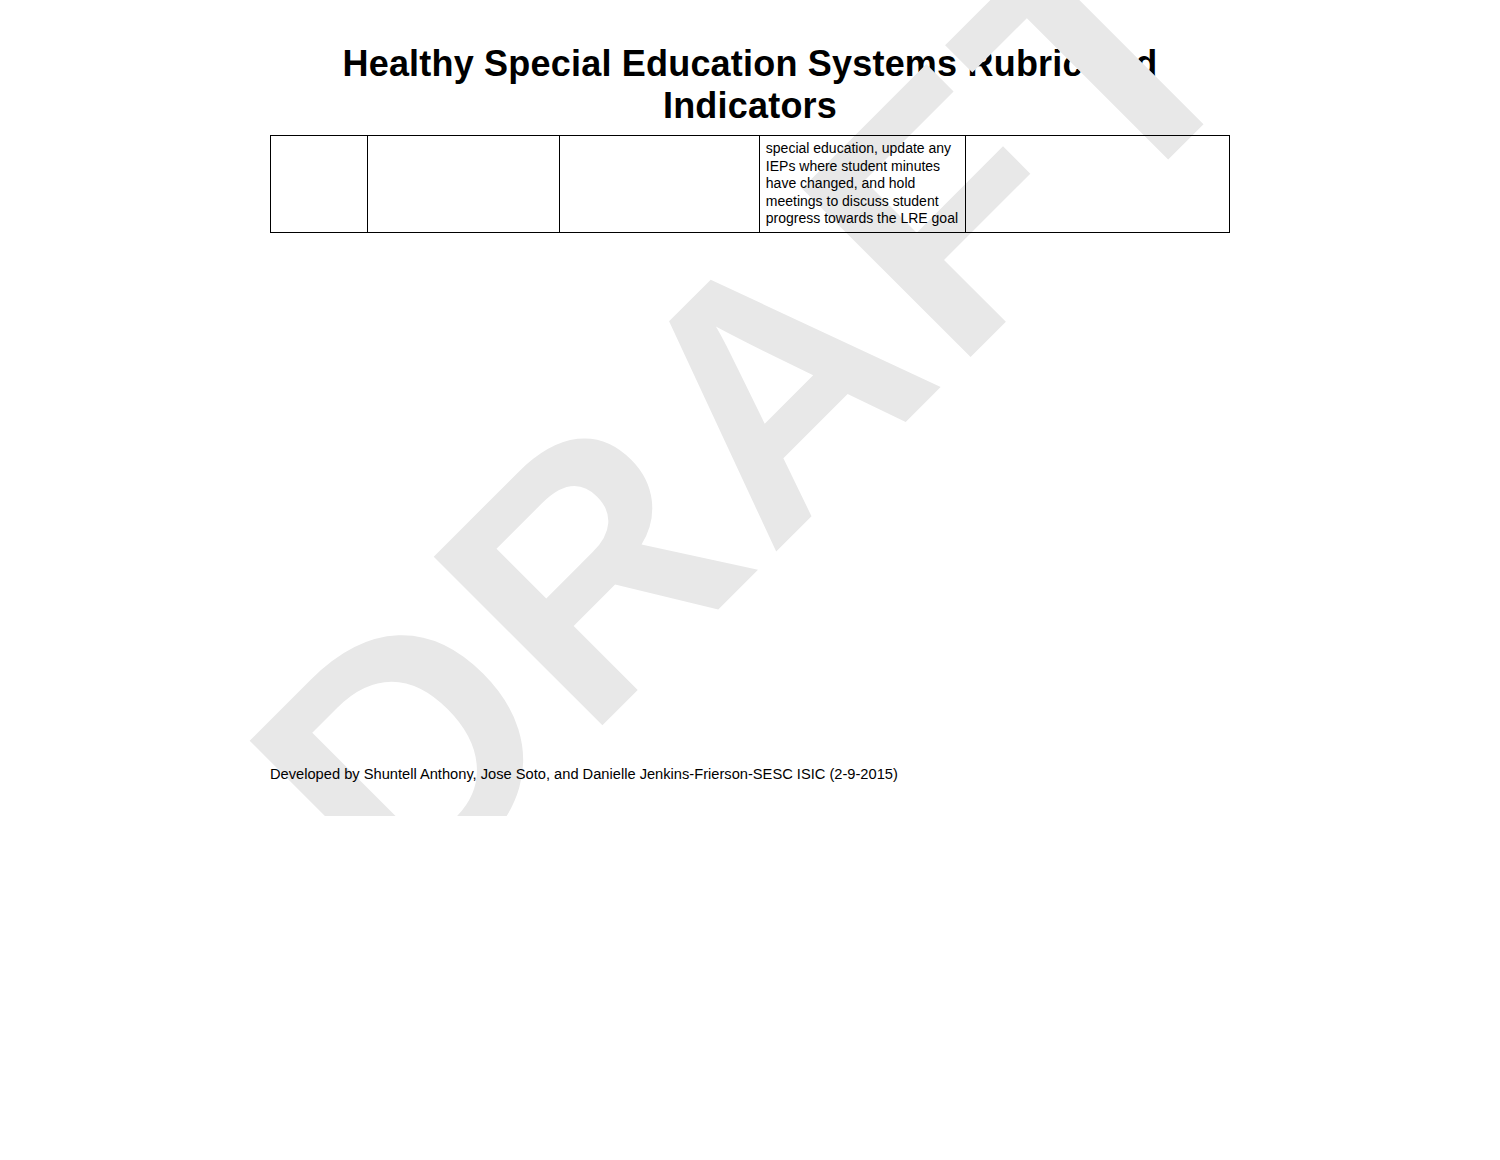DRAFT
Healthy Special Education Systems Rubric and Indicators
| | | | special education, update any IEPs where student minutes have changed, and hold meetings to discuss student progress towards the LRE goal | |
Developed by Shuntell Anthony, Jose Soto, and Danielle Jenkins-Frierson-SESC ISIC (2-9-2015)